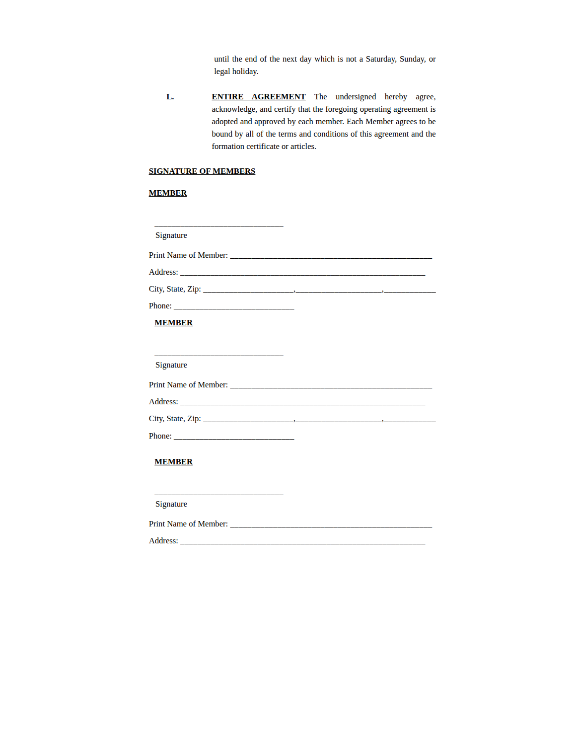until the end of the next day which is not a Saturday, Sunday, or legal holiday.
L.
ENTIRE AGREEMENT The undersigned hereby agree, acknowledge, and certify that the foregoing operating agreement is adopted and approved by each member. Each Member agrees to be bound by all of the terms and conditions of this agreement and the formation certificate or articles.
SIGNATURE OF MEMBERS
MEMBER
______________________________
Signature
Print Name of Member: _______________________________________________
Address: _________________________________________________________
City, State, Zip: _____________________,____________________,_____________
Phone: ____________________________
MEMBER
______________________________
Signature
Print Name of Member: _______________________________________________
Address: _________________________________________________________
City, State, Zip: _____________________,____________________,_____________
Phone: ____________________________
MEMBER
______________________________
Signature
Print Name of Member: _______________________________________________
Address: _________________________________________________________